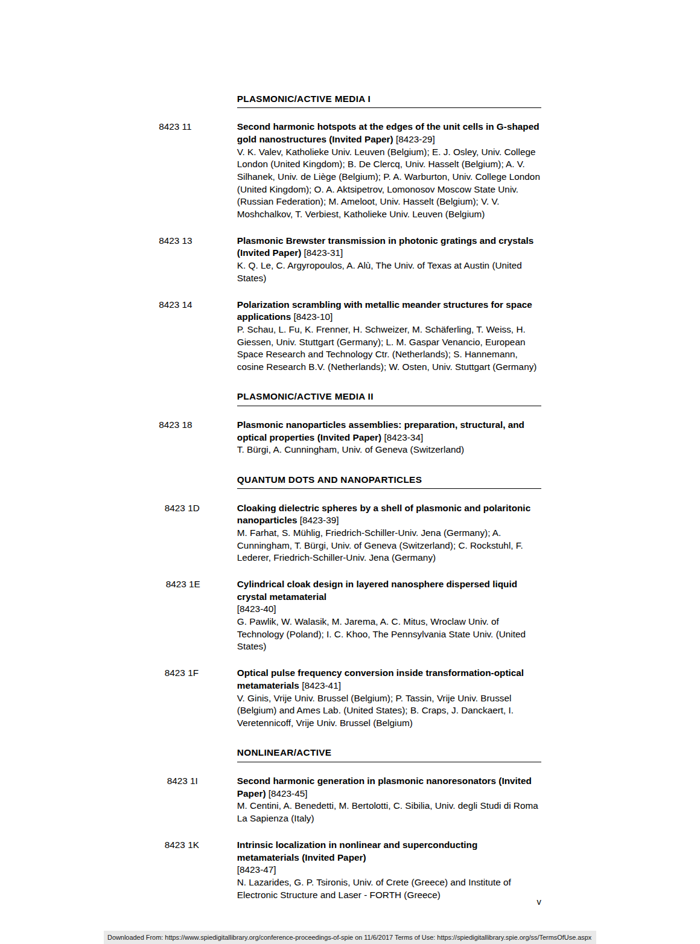PLASMONIC/ACTIVE MEDIA I
8423 11
Second harmonic hotspots at the edges of the unit cells in G-shaped gold nanostructures (Invited Paper) [8423-29]
V. K. Valev, Katholieke Univ. Leuven (Belgium); E. J. Osley, Univ. College London (United Kingdom); B. De Clercq, Univ. Hasselt (Belgium); A. V. Silhanek, Univ. de Liège (Belgium); P. A. Warburton, Univ. College London (United Kingdom); O. A. Aktsipetrov, Lomonosov Moscow State Univ. (Russian Federation); M. Ameloot, Univ. Hasselt (Belgium); V. V. Moshchalkov, T. Verbiest, Katholieke Univ. Leuven (Belgium)
8423 13
Plasmonic Brewster transmission in photonic gratings and crystals (Invited Paper) [8423-31]
K. Q. Le, C. Argyropoulos, A. Alù, The Univ. of Texas at Austin (United States)
8423 14
Polarization scrambling with metallic meander structures for space applications [8423-10]
P. Schau, L. Fu, K. Frenner, H. Schweizer, M. Schäferling, T. Weiss, H. Giessen, Univ. Stuttgart (Germany); L. M. Gaspar Venancio, European Space Research and Technology Ctr. (Netherlands); S. Hannemann, cosine Research B.V. (Netherlands); W. Osten, Univ. Stuttgart (Germany)
PLASMONIC/ACTIVE MEDIA II
8423 18
Plasmonic nanoparticles assemblies: preparation, structural, and optical properties (Invited Paper) [8423-34]
T. Bürgi, A. Cunningham, Univ. of Geneva (Switzerland)
QUANTUM DOTS AND NANOPARTICLES
8423 1D
Cloaking dielectric spheres by a shell of plasmonic and polaritonic nanoparticles [8423-39]
M. Farhat, S. Mühlig, Friedrich-Schiller-Univ. Jena (Germany); A. Cunningham, T. Bürgi, Univ. of Geneva (Switzerland); C. Rockstuhl, F. Lederer, Friedrich-Schiller-Univ. Jena (Germany)
8423 1E
Cylindrical cloak design in layered nanosphere dispersed liquid crystal metamaterial
[8423-40]
G. Pawlik, W. Walasik, M. Jarema, A. C. Mitus, Wroclaw Univ. of Technology (Poland); I. C. Khoo, The Pennsylvania State Univ. (United States)
8423 1F
Optical pulse frequency conversion inside transformation-optical metamaterials [8423-41]
V. Ginis, Vrije Univ. Brussel (Belgium); P. Tassin, Vrije Univ. Brussel (Belgium) and Ames Lab. (United States); B. Craps, J. Danckaert, I. Veretennicoff, Vrije Univ. Brussel (Belgium)
NONLINEAR/ACTIVE
8423 1I
Second harmonic generation in plasmonic nanoresonators (Invited Paper) [8423-45]
M. Centini, A. Benedetti, M. Bertolotti, C. Sibilia, Univ. degli Studi di Roma La Sapienza (Italy)
8423 1K
Intrinsic localization in nonlinear and superconducting metamaterials (Invited Paper)
[8423-47]
N. Lazarides, G. P. Tsironis, Univ. of Crete (Greece) and Institute of Electronic Structure and Laser - FORTH (Greece)
v
Downloaded From: https://www.spiedigitallibrary.org/conference-proceedings-of-spie on 11/6/2017 Terms of Use: https://spiedigitallibrary.spie.org/ss/TermsOfUse.aspx